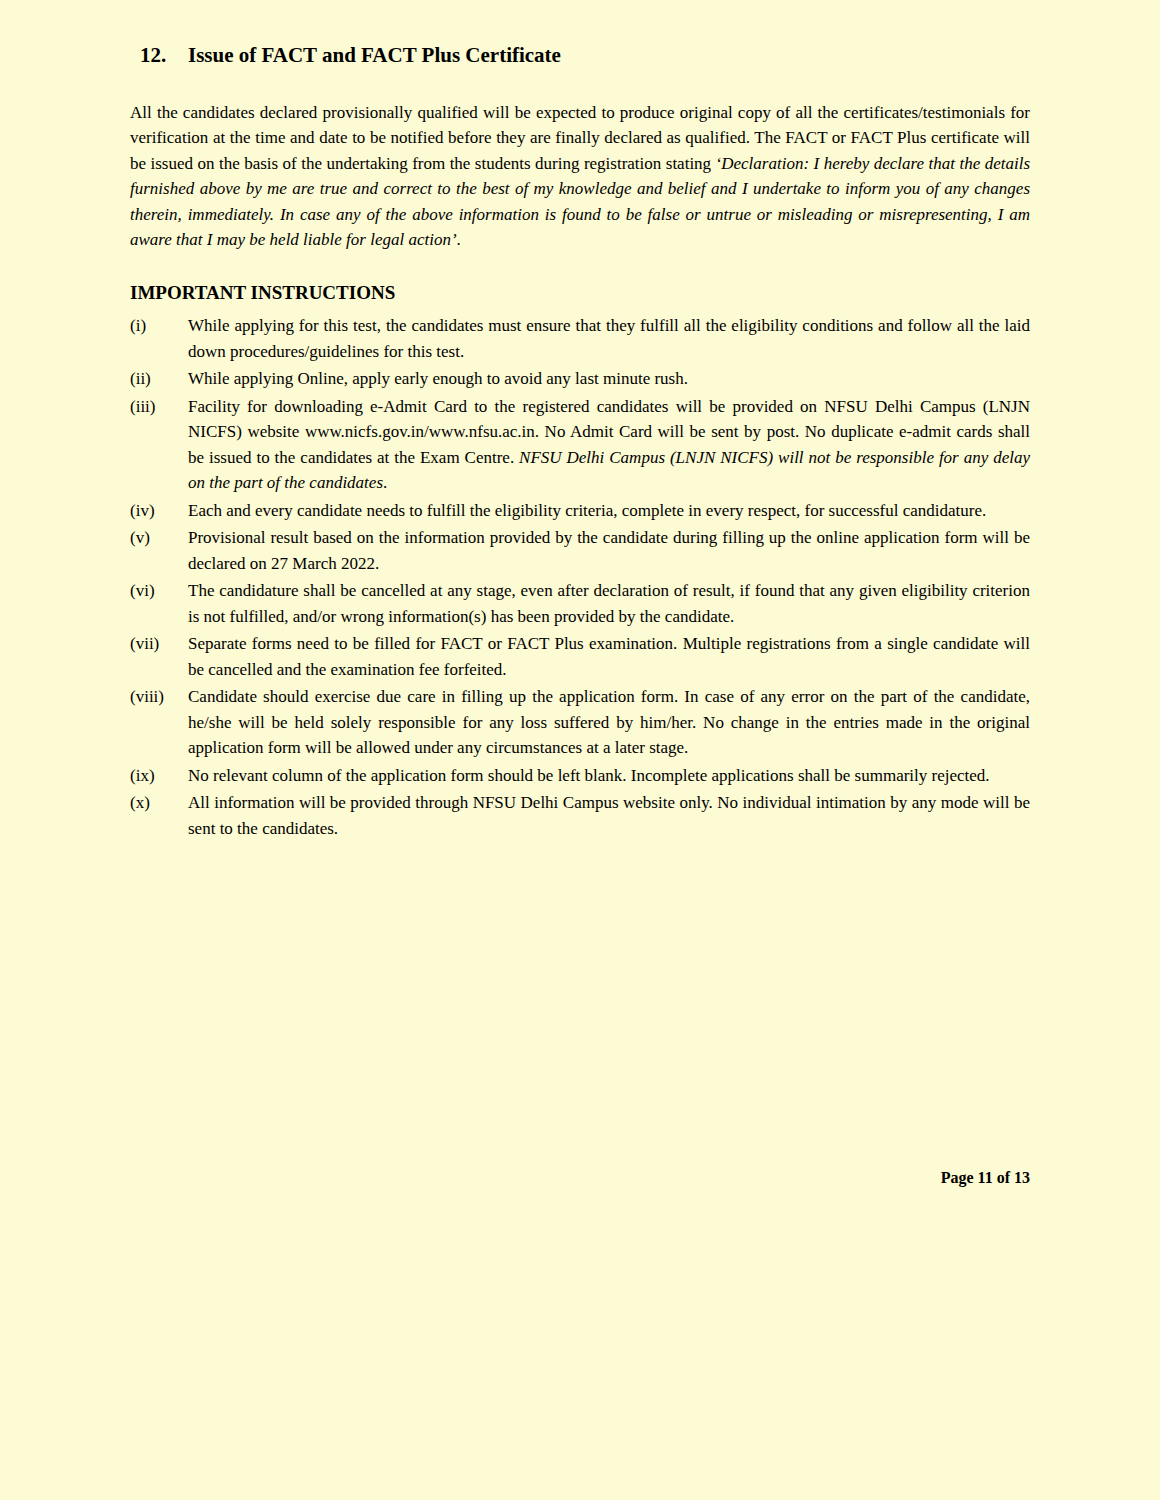12. Issue of FACT and FACT Plus Certificate
All the candidates declared provisionally qualified will be expected to produce original copy of all the certificates/testimonials for verification at the time and date to be notified before they are finally declared as qualified. The FACT or FACT Plus certificate will be issued on the basis of the undertaking from the students during registration stating ‘Declaration: I hereby declare that the details furnished above by me are true and correct to the best of my knowledge and belief and I undertake to inform you of any changes therein, immediately. In case any of the above information is found to be false or untrue or misleading or misrepresenting, I am aware that I may be held liable for legal action’.
IMPORTANT INSTRUCTIONS
| (i) | While applying for this test, the candidates must ensure that they fulfill all the eligibility conditions and follow all the laid down procedures/guidelines for this test. |
| (ii) | While applying Online, apply early enough to avoid any last minute rush. |
| (iii) | Facility for downloading e-Admit Card to the registered candidates will be provided on NFSU Delhi Campus (LNJN NICFS) website www.nicfs.gov.in/www.nfsu.ac.in. No Admit Card will be sent by post. No duplicate e-admit cards shall be issued to the candidates at the Exam Centre. NFSU Delhi Campus (LNJN NICFS) will not be responsible for any delay on the part of the candidates . |
| (iv) | Each and every candidate needs to fulfill the eligibility criteria, complete in every respect, for successful candidature. |
| (v) | Provisional result based on the information provided by the candidate during filling up the online application form will be declared on 27 March 2022. |
| (vi) | The candidature shall be cancelled at any stage, even after declaration of result, if found that any given eligibility criterion is not fulfilled, and/or wrong information(s) has been provided by the candidate. |
| (vii) | Separate forms need to be filled for FACT or FACT Plus examination. Multiple registrations from a single candidate will be cancelled and the examination fee forfeited. |
| (viii) | Candidate should exercise due care in filling up the application form. In case of any error on the part of the candidate, he/she will be held solely responsible for any loss suffered by him/her. No change in the entries made in the original application form will be allowed under any circumstances at a later stage. |
| (ix) | No relevant column of the application form should be left blank. Incomplete applications shall be summarily rejected. |
| (x) | All information will be provided through NFSU Delhi Campus website only. No individual intimation by any mode will be sent to the candidates. |
Page 11 of 13